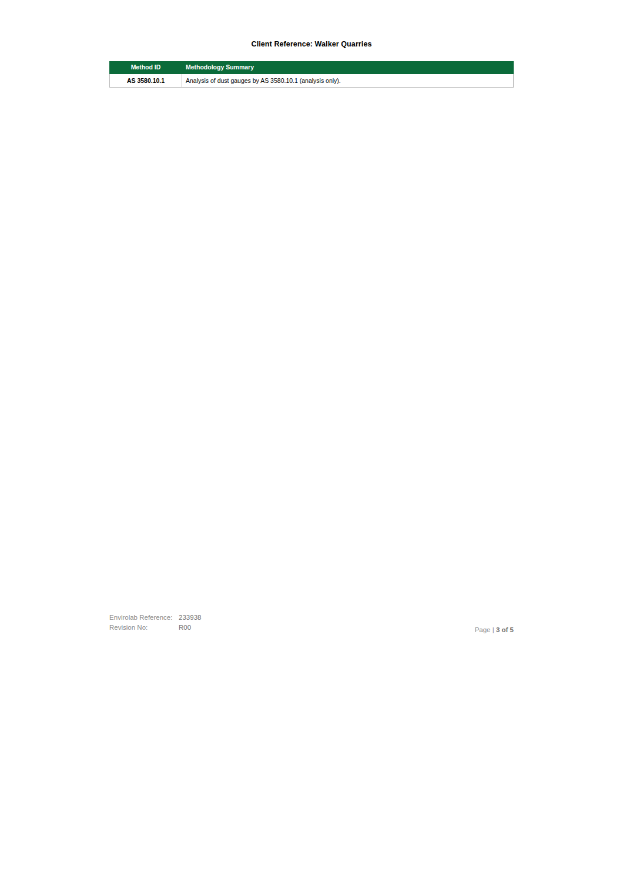Client Reference: Walker Quarries
| Method ID | Methodology Summary |
| --- | --- |
| AS 3580.10.1 | Analysis of dust gauges by AS 3580.10.1 (analysis only). |
Envirolab Reference: 233938
Revision No: R00
Page | 3 of 5